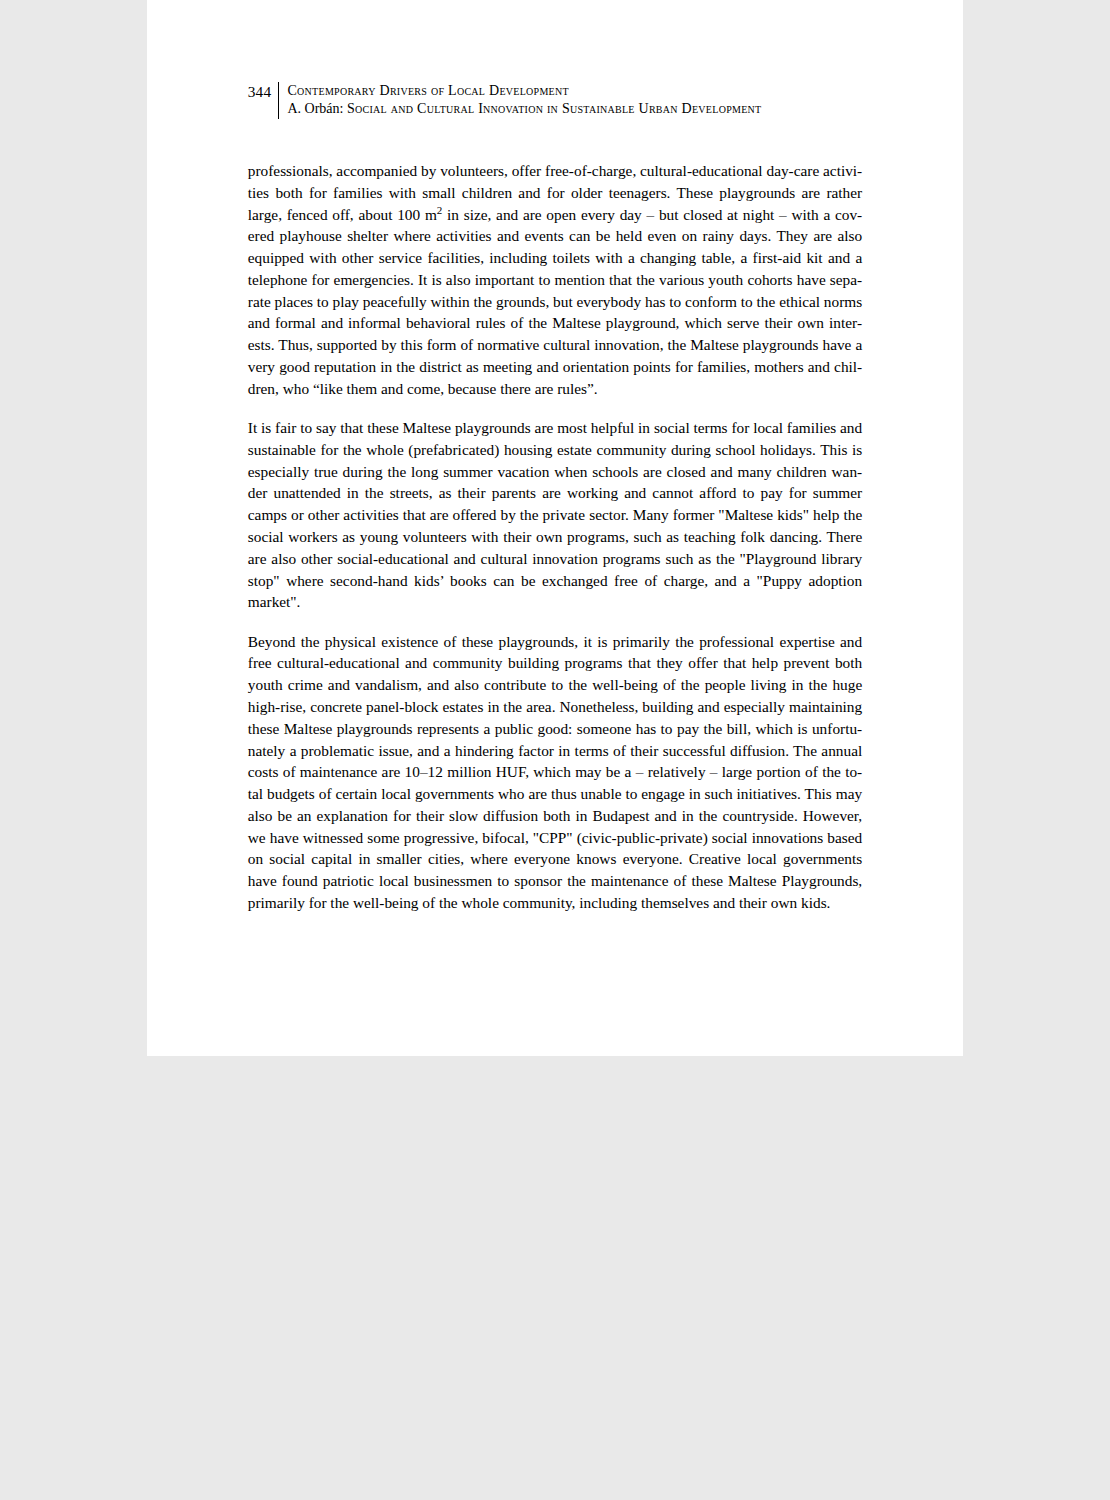344
Contemporary Drivers of Local Development
A. Orbán: Social and Cultural Innovation in Sustainable Urban Development
professionals, accompanied by volunteers, offer free-of-charge, cultural-educational day-care activities both for families with small children and for older teenagers. These playgrounds are rather large, fenced off, about 100 m2 in size, and are open every day – but closed at night – with a covered playhouse shelter where activities and events can be held even on rainy days. They are also equipped with other service facilities, including toilets with a changing table, a first-aid kit and a telephone for emergencies. It is also important to mention that the various youth cohorts have separate places to play peacefully within the grounds, but everybody has to conform to the ethical norms and formal and informal behavioral rules of the Maltese playground, which serve their own interests. Thus, supported by this form of normative cultural innovation, the Maltese playgrounds have a very good reputation in the district as meeting and orientation points for families, mothers and children, who “like them and come, because there are rules”.
It is fair to say that these Maltese playgrounds are most helpful in social terms for local families and sustainable for the whole (prefabricated) housing estate community during school holidays. This is especially true during the long summer vacation when schools are closed and many children wander unattended in the streets, as their parents are working and cannot afford to pay for summer camps or other activities that are offered by the private sector. Many former "Maltese kids" help the social workers as young volunteers with their own programs, such as teaching folk dancing. There are also other social-educational and cultural innovation programs such as the "Playground library stop" where second-hand kids’ books can be exchanged free of charge, and a "Puppy adoption market".
Beyond the physical existence of these playgrounds, it is primarily the professional expertise and free cultural-educational and community building programs that they offer that help prevent both youth crime and vandalism, and also contribute to the well-being of the people living in the huge high-rise, concrete panel-block estates in the area. Nonetheless, building and especially maintaining these Maltese playgrounds represents a public good: someone has to pay the bill, which is unfortunately a problematic issue, and a hindering factor in terms of their successful diffusion. The annual costs of maintenance are 10–12 million HUF, which may be a – relatively – large portion of the total budgets of certain local governments who are thus unable to engage in such initiatives. This may also be an explanation for their slow diffusion both in Budapest and in the countryside. However, we have witnessed some progressive, bifocal, "CPP" (civic-public-private) social innovations based on social capital in smaller cities, where everyone knows everyone. Creative local governments have found patriotic local businessmen to sponsor the maintenance of these Maltese Playgrounds, primarily for the well-being of the whole community, including themselves and their own kids.